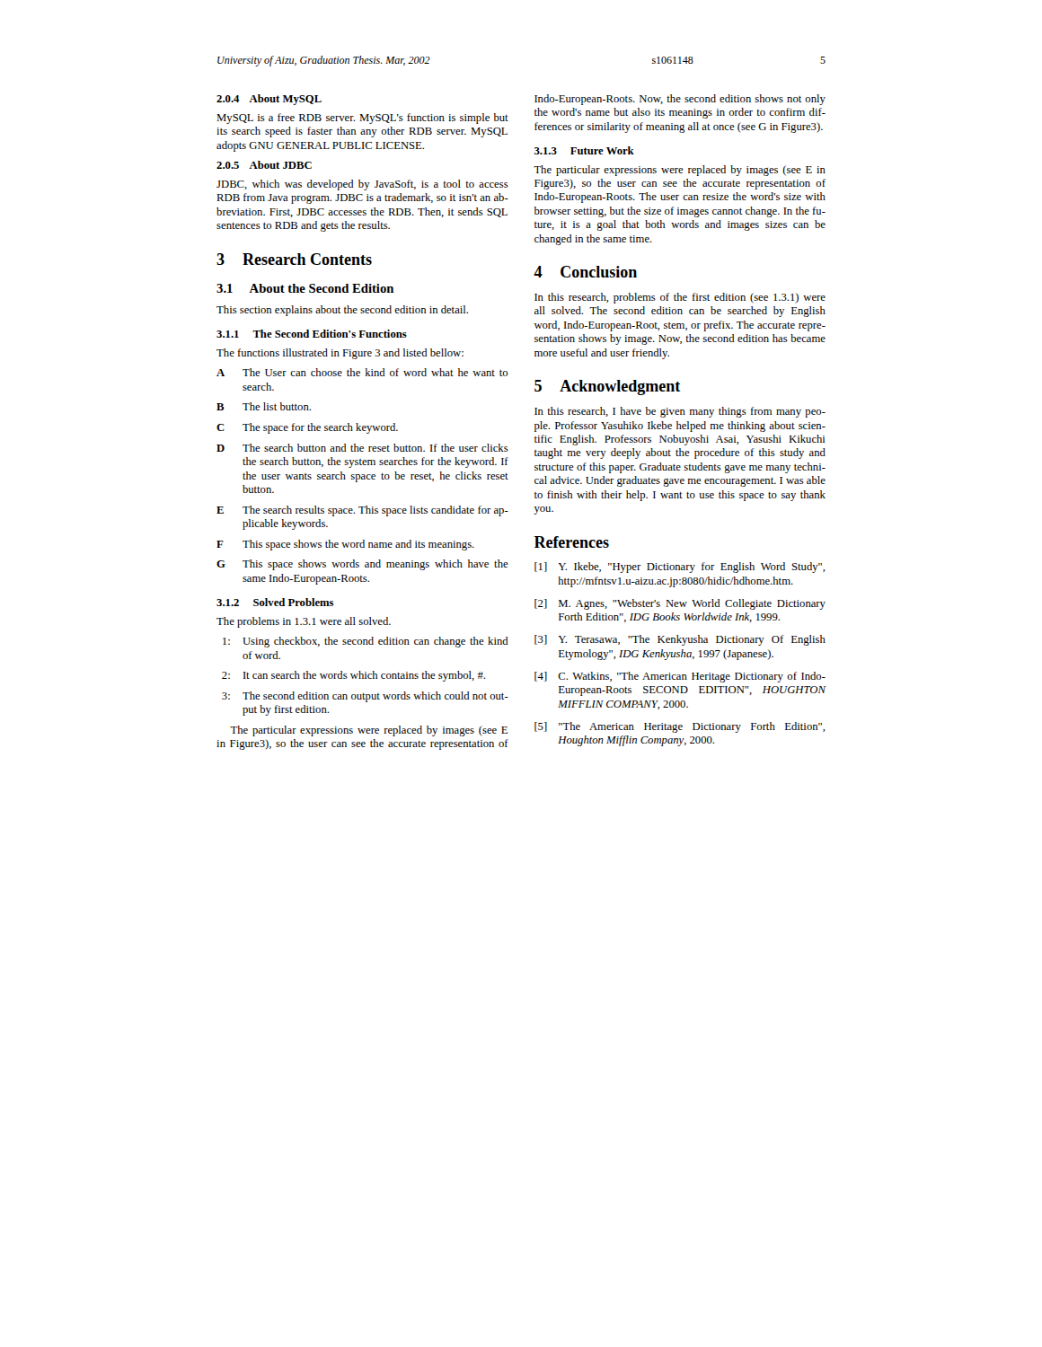University of Aizu, Graduation Thesis. Mar, 2002 s1061148 5
2.0.4 About MySQL
MySQL is a free RDB server. MySQL's function is simple but its search speed is faster than any other RDB server. MySQL adopts GNU GENERAL PUBLIC LICENSE.
2.0.5 About JDBC
JDBC, which was developed by JavaSoft, is a tool to access RDB from Java program. JDBC is a trademark, so it isn't an abbreviation. First, JDBC accesses the RDB. Then, it sends SQL sentences to RDB and gets the results.
3 Research Contents
3.1 About the Second Edition
This section explains about the second edition in detail.
3.1.1 The Second Edition's Functions
The functions illustrated in Figure 3 and listed bellow:
AThe User can choose the kind of word what he want to search.
BThe list button.
CThe space for the search keyword.
DThe search button and the reset button. If the user clicks the search button, the system searches for the keyword. If the user wants search space to be reset, he clicks reset button.
EThe search results space. This space lists candidate for applicable keywords.
FThis space shows the word name and its meanings.
GThis space shows words and meanings which have the same Indo-European-Roots.
3.1.2 Solved Problems
The problems in 1.3.1 were all solved.
1: Using checkbox, the second edition can change the kind of word.
2: It can search the words which contains the symbol, #.
3: The second edition can output words which could not output by first edition.
The particular expressions were replaced by images (see E in Figure3), so the user can see the accurate representation of Indo-European-Roots. Now, the second edition shows not only the word's name but also its meanings in order to confirm differences or similarity of meaning all at once (see G in Figure3).
3.1.3 Future Work
The particular expressions were replaced by images (see E in Figure3), so the user can see the accurate representation of Indo-European-Roots. The user can resize the word's size with browser setting, but the size of images cannot change. In the future, it is a goal that both words and images sizes can be changed in the same time.
4 Conclusion
In this research, problems of the first edition (see 1.3.1) were all solved. The second edition can be searched by English word, Indo-European-Root, stem, or prefix. The accurate representation shows by image. Now, the second edition has became more useful and user friendly.
5 Acknowledgment
In this research, I have be given many things from many people. Professor Yasuhiko Ikebe helped me thinking about scientific English. Professors Nobuyoshi Asai, Yasushi Kikuchi taught me very deeply about the procedure of this study and structure of this paper. Graduate students gave me many technical advice. Under graduates gave me encouragement. I was able to finish with their help. I want to use this space to say thank you.
References
[1] Y. Ikebe, "Hyper Dictionary for English Word Study", http://mfntsv1.u-aizu.ac.jp:8080/hidic/hdhome.htm.
[2] M. Agnes, "Webster's New World Collegiate Dictionary Forth Edition", IDG Books Worldwide Ink, 1999.
[3] Y. Terasawa, "The Kenkyusha Dictionary Of English Etymology", IDG Kenkyusha, 1997 (Japanese).
[4] C. Watkins, "The American Heritage Dictionary of Indo-European-Roots SECOND EDITION", HOUGHTON MIFFLIN COMPANY, 2000.
[5]"The American Heritage Dictionary Forth Edition", Houghton Mifflin Company, 2000.